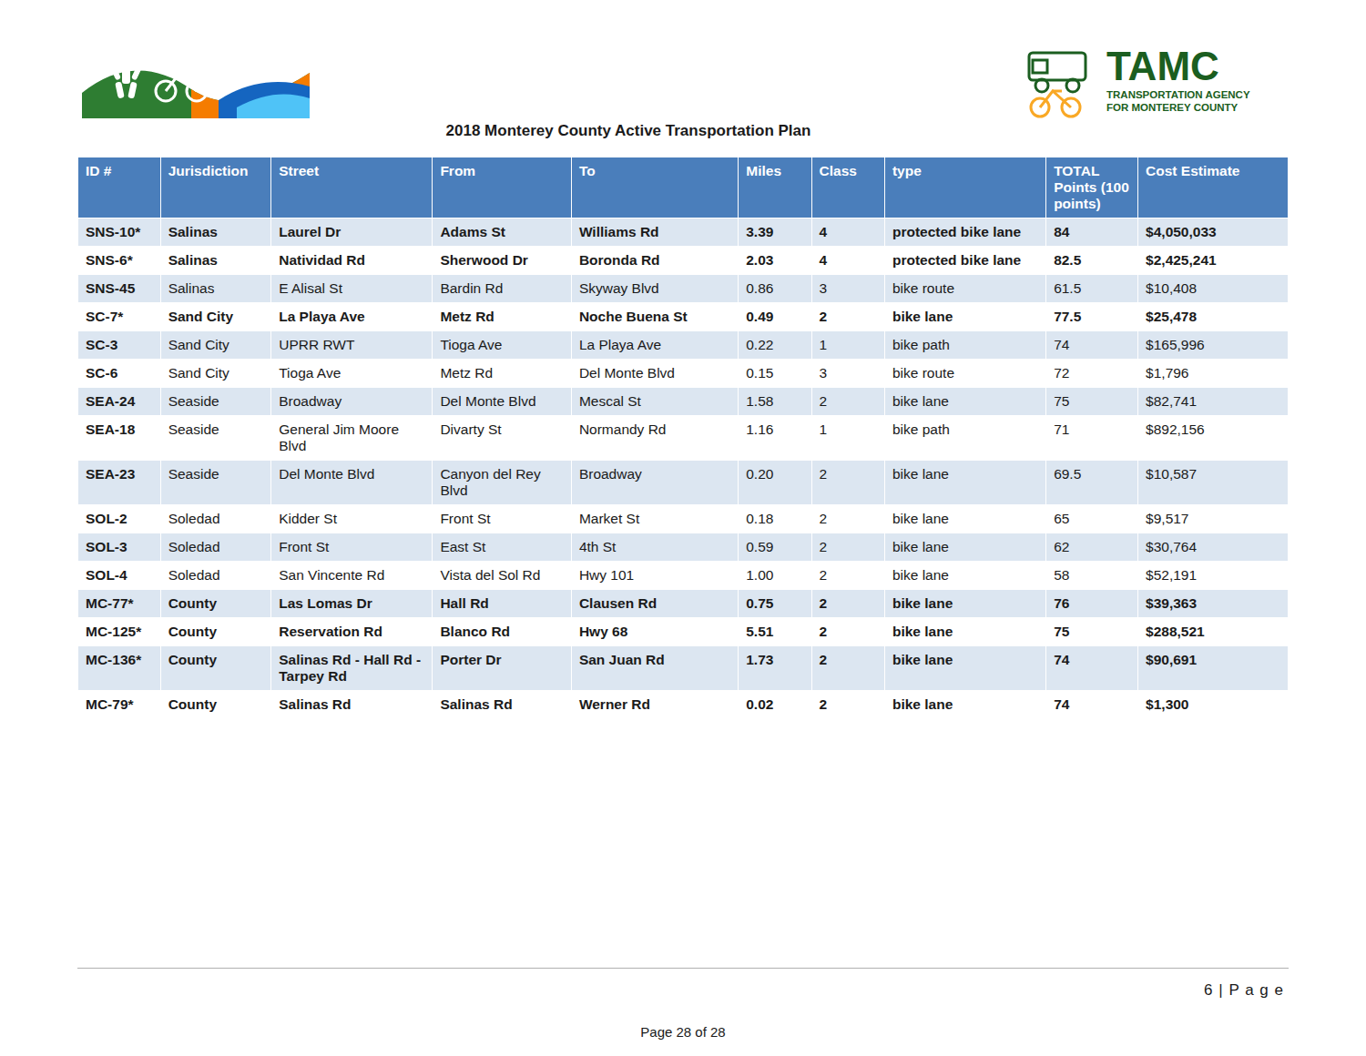DRAFT
TAMC TRANSPORTATION AGENCY FOR MONTEREY COUNTY
2018 Monterey County Active Transportation Plan
| ID # | Jurisdiction | Street | From | To | Miles | Class | type | TOTAL Points (100 points) | Cost Estimate |
| --- | --- | --- | --- | --- | --- | --- | --- | --- | --- |
| SNS-10* | Salinas | Laurel Dr | Adams St | Williams Rd | 3.39 | 4 | protected bike lane | 84 | $4,050,033 |
| SNS-6* | Salinas | Natividad Rd | Sherwood Dr | Boronda Rd | 2.03 | 4 | protected bike lane | 82.5 | $2,425,241 |
| SNS-45 | Salinas | E Alisal St | Bardin Rd | Skyway Blvd | 0.86 | 3 | bike route | 61.5 | $10,408 |
| SC-7* | Sand City | La Playa Ave | Metz Rd | Noche Buena St | 0.49 | 2 | bike lane | 77.5 | $25,478 |
| SC-3 | Sand City | UPRR RWT | Tioga Ave | La Playa Ave | 0.22 | 1 | bike path | 74 | $165,996 |
| SC-6 | Sand City | Tioga Ave | Metz Rd | Del Monte Blvd | 0.15 | 3 | bike route | 72 | $1,796 |
| SEA-24 | Seaside | Broadway | Del Monte Blvd | Mescal St | 1.58 | 2 | bike lane | 75 | $82,741 |
| SEA-18 | Seaside | General Jim Moore Blvd | Divarty St | Normandy Rd | 1.16 | 1 | bike path | 71 | $892,156 |
| SEA-23 | Seaside | Del Monte Blvd | Canyon del Rey Blvd | Broadway | 0.20 | 2 | bike lane | 69.5 | $10,587 |
| SOL-2 | Soledad | Kidder St | Front St | Market St | 0.18 | 2 | bike lane | 65 | $9,517 |
| SOL-3 | Soledad | Front St | East St | 4th St | 0.59 | 2 | bike lane | 62 | $30,764 |
| SOL-4 | Soledad | San Vincente Rd | Vista del Sol Rd | Hwy 101 | 1.00 | 2 | bike lane | 58 | $52,191 |
| MC-77* | County | Las Lomas Dr | Hall Rd | Clausen Rd | 0.75 | 2 | bike lane | 76 | $39,363 |
| MC-125* | County | Reservation Rd | Blanco Rd | Hwy 68 | 5.51 | 2 | bike lane | 75 | $288,521 |
| MC-136* | County | Salinas Rd - Hall Rd - Tarpey Rd | Porter Dr | San Juan Rd | 1.73 | 2 | bike lane | 74 | $90,691 |
| MC-79* | County | Salinas Rd | Salinas Rd | Werner Rd | 0.02 | 2 | bike lane | 74 | $1,300 |
6 | P a g e
Page 28 of 28